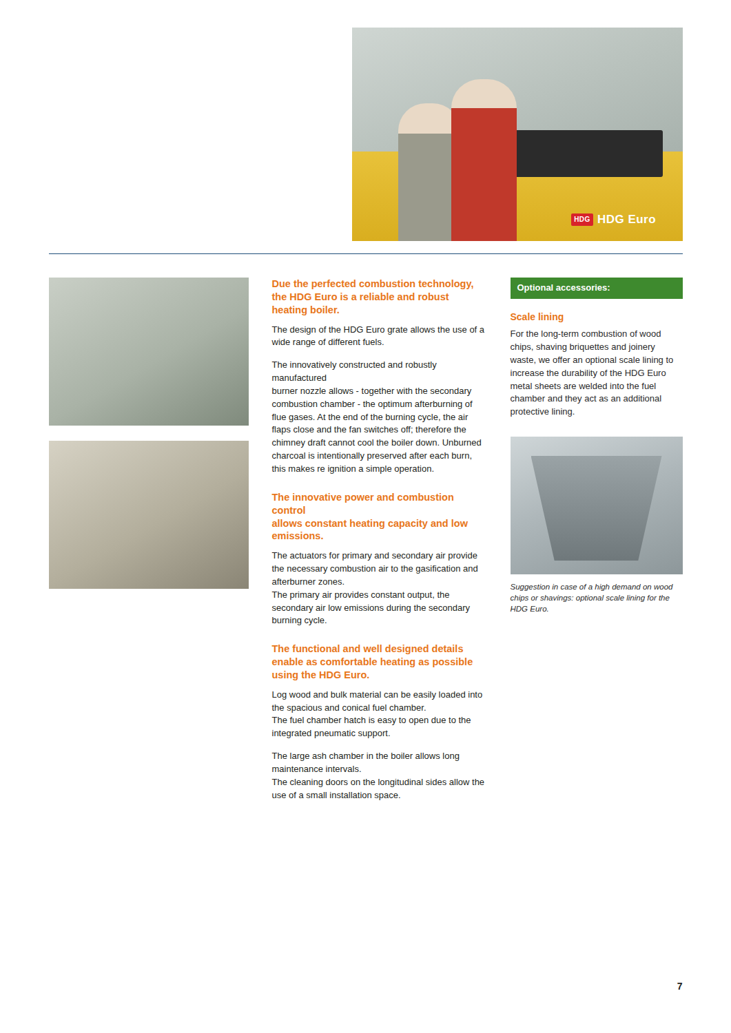HDGHDG Euro
Due the perfected combustion technology, the HDG Euro is a reliable and robust
heating boiler.
The design of the HDG Euro grate allows the use of a wide range of different fuels.
The innovatively constructed and robustly manufactured
burner nozzle allows - together with the secondary combustion chamber - the optimum afterburning of flue gases. At the end of the burning cycle, the air flaps close and the fan switches off; therefore the chimney draft cannot cool the boiler down. Unburned charcoal is intentionally preserved after each burn, this makes re ignition a simple operation.
The innovative power and combustion control
allows constant heating capacity and low emissions.
The actuators for primary and secondary air provide the necessary combustion air to the gasification and afterburner zones.
The primary air provides constant output, the secondary air low emissions during the secondary burning cycle.
The functional and well designed details enable as comfortable heating as possible using the HDG Euro.
Log wood and bulk material can be easily loaded into the spacious and conical fuel chamber.
The fuel chamber hatch is easy to open due to the integrated pneumatic support.
The large ash chamber in the boiler allows long maintenance intervals.
The cleaning doors on the longitudinal sides allow the use of a small installation space.
Optional accessories:
Scale lining
For the long-term combustion of wood chips, shaving briquettes and joinery waste, we offer an optional scale lining to increase the durability of the HDG Euro metal sheets are welded into the fuel chamber and they act as an additional protective lining.
Suggestion in case of a high demand on wood chips or shavings: optional scale lining for the HDG Euro.
7